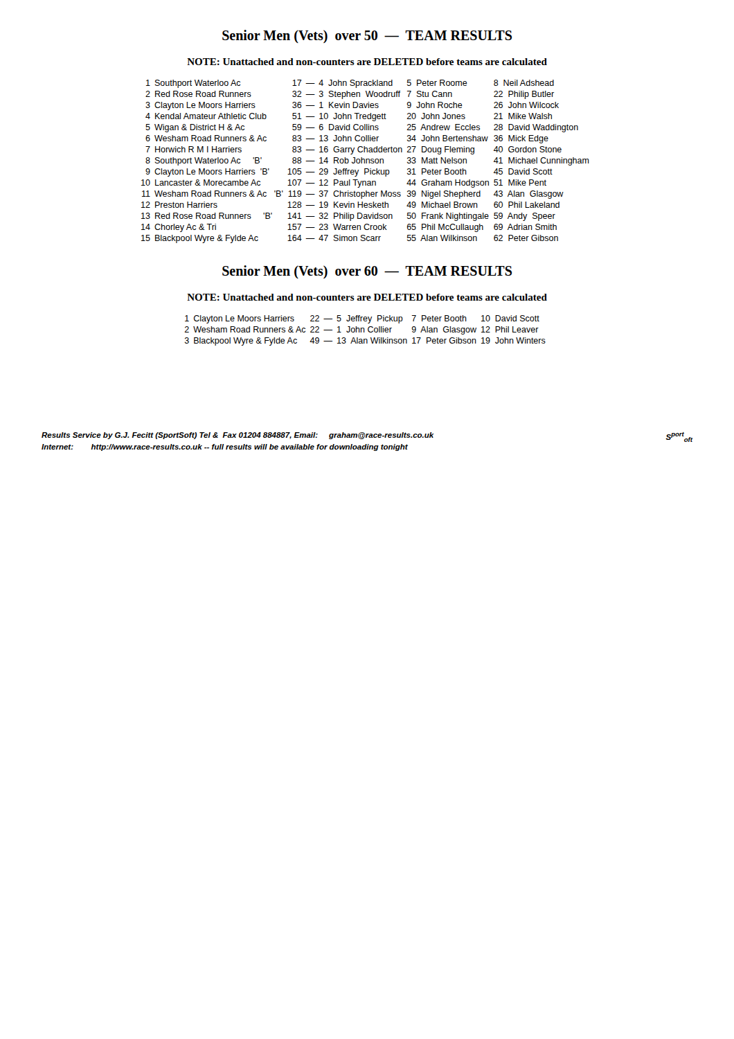Senior Men (Vets) over 50 — TEAM RESULTS
NOTE: Unattached and non-counters are DELETED before teams are calculated
| 1 | Southport Waterloo Ac | 17 | — | 4 John Sprackland | 5 Peter Roome | 8 Neil Adshead |
| 2 | Red Rose Road Runners | 32 | — | 3 Stephen Woodruff | 7 Stu Cann | 22 Philip Butler |
| 3 | Clayton Le Moors Harriers | 36 | — | 1 Kevin Davies | 9 John Roche | 26 John Wilcock |
| 4 | Kendal Amateur Athletic Club | 51 | — | 10 John Tredgett | 20 John Jones | 21 Mike Walsh |
| 5 | Wigan & District H & Ac | 59 | — | 6 David Collins | 25 Andrew Eccles | 28 David Waddington |
| 6 | Wesham Road Runners & Ac | 83 | — | 13 John Collier | 34 John Bertenshaw | 36 Mick Edge |
| 7 | Horwich R M I Harriers | 83 | — | 16 Garry Chadderton | 27 Doug Fleming | 40 Gordon Stone |
| 8 | Southport Waterloo Ac 'B' | 88 | — | 14 Rob Johnson | 33 Matt Nelson | 41 Michael Cunningham |
| 9 | Clayton Le Moors Harriers 'B' | 105 | — | 29 Jeffrey Pickup | 31 Peter Booth | 45 David Scott |
| 10 | Lancaster & Morecambe Ac | 107 | — | 12 Paul Tynan | 44 Graham Hodgson | 51 Mike Pent |
| 11 | Wesham Road Runners & Ac 'B' | 119 | — | 37 Christopher Moss | 39 Nigel Shepherd | 43 Alan Glasgow |
| 12 | Preston Harriers | 128 | — | 19 Kevin Hesketh | 49 Michael Brown | 60 Phil Lakeland |
| 13 | Red Rose Road Runners 'B' | 141 | — | 32 Philip Davidson | 50 Frank Nightingale | 59 Andy Speer |
| 14 | Chorley Ac & Tri | 157 | — | 23 Warren Crook | 65 Phil McCullaugh | 69 Adrian Smith |
| 15 | Blackpool Wyre & Fylde Ac | 164 | — | 47 Simon Scarr | 55 Alan Wilkinson | 62 Peter Gibson |
Senior Men (Vets) over 60 — TEAM RESULTS
NOTE: Unattached and non-counters are DELETED before teams are calculated
| 1 | Clayton Le Moors Harriers | 22 | — | 5 Jeffrey Pickup | 7 Peter Booth | 10 David Scott |
| 2 | Wesham Road Runners & Ac | 22 | — | 1 John Collier | 9 Alan Glasgow | 12 Phil Leaver |
| 3 | Blackpool Wyre & Fylde Ac | 49 | — | 13 Alan Wilkinson | 17 Peter Gibson | 19 John Winters |
Sportoft
Results Service by G.J. Fecitt (SportSoft) Tel & Fax 01204 884887, Email: graham@race-results.co.uk
Internet: http://www.race-results.co.uk -- full results will be available for downloading tonight